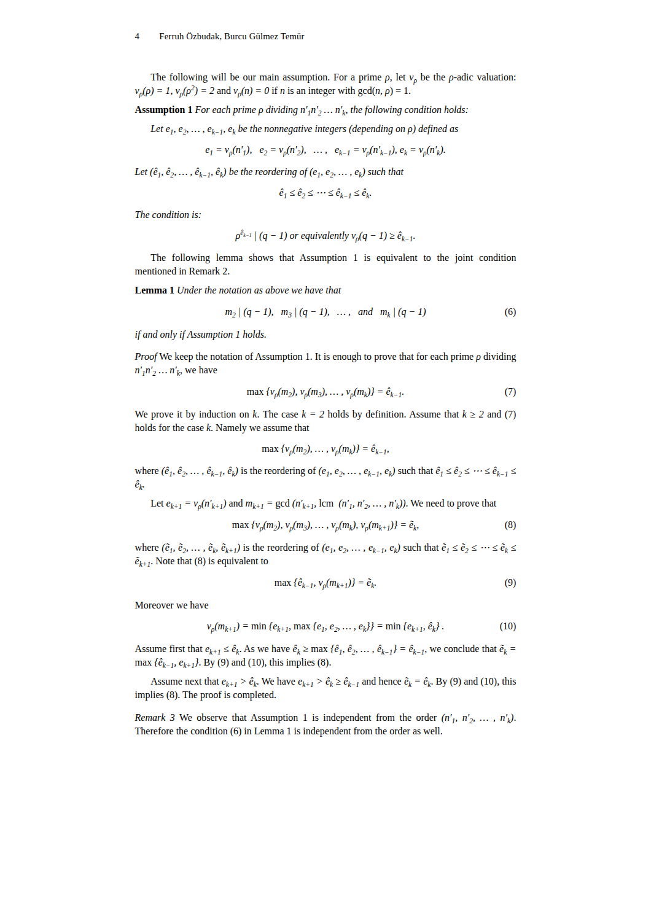4 Ferruh Özbudak, Burcu Gülmez Temür
The following will be our main assumption. For a prime ρ, let νρ be the ρ-adic valuation: νρ(ρ) = 1, νρ(ρ2) = 2 and νρ(n) = 0 if n is an integer with gcd(n, ρ) = 1.
Assumption 1 For each prime ρ dividing n′1n′2 … n′k, the following condition holds:
Let e1, e2, … , ek−1, ek be the nonnegative integers (depending on ρ) defined as
e1 = νρ(n′1), e2 = νρ(n′2), … , ek−1 = νρ(n′k−1), ek = νρ(n′k).
Let (ê1, ê2, … , êk−1, êk) be the reordering of (e1, e2, … , ek) such that
ê1 ≤ ê2 ≤ ⋯ ≤ êk−1 ≤ êk.
The condition is:
ρêk−1 | (q − 1) or equivalently νρ(q − 1) ≥ êk−1.
The following lemma shows that Assumption 1 is equivalent to the joint condition mentioned in Remark 2.
Lemma 1 Under the notation as above we have that
m2 | (q − 1), m3 | (q − 1), … , and mk | (q − 1) (6)
if and only if Assumption 1 holds.
Proof We keep the notation of Assumption 1. It is enough to prove that for each prime ρ dividing n′1n′2 … n′k, we have
max {νρ(m2), νρ(m3), … , νρ(mk)} = êk−1. (7)
We prove it by induction on k. The case k = 2 holds by definition. Assume that k ≥ 2 and (7) holds for the case k. Namely we assume that
max {νρ(m2), … , νρ(mk)} = êk−1,
where (ê1, ê2, … , êk−1, êk) is the reordering of (e1, e2, … , ek−1, ek) such that ê1 ≤ ê2 ≤ ⋯ ≤ êk−1 ≤ êk.
Let ek+1 = νρ(n′k+1) and mk+1 = gcd (n′k+1, lcm (n′1, n′2, … , n′k)). We need to prove that
max {νρ(m2), νρ(m3), … , νρ(mk), νρ(mk+1)} = ẽk, (8)
where (ẽ1, ẽ2, … , ẽk, ẽk+1) is the reordering of (e1, e2, … , ek−1, ek) such that ẽ1 ≤ ẽ2 ≤ ⋯ ≤ ẽk ≤ ẽk+1. Note that (8) is equivalent to
max {êk−1, νρ(mk+1)} = ẽk. (9)
Moreover we have
νρ(mk+1) = min {ek+1, max {e1, e2, … , ek}} = min {ek+1, êk} . (10)
Assume first that ek+1 ≤ êk. As we have êk ≥ max {ê1, ê2, … , êk−1} = êk−1, we conclude that ẽk = max {êk−1, ek+1}. By (9) and (10), this implies (8).
Assume next that ek+1 > êk. We have ek+1 > êk ≥ êk−1 and hence ẽk = êk. By (9) and (10), this implies (8). The proof is completed.
Remark 3 We observe that Assumption 1 is independent from the order (n′1, n′2, … , n′k). Therefore the condition (6) in Lemma 1 is independent from the order as well.